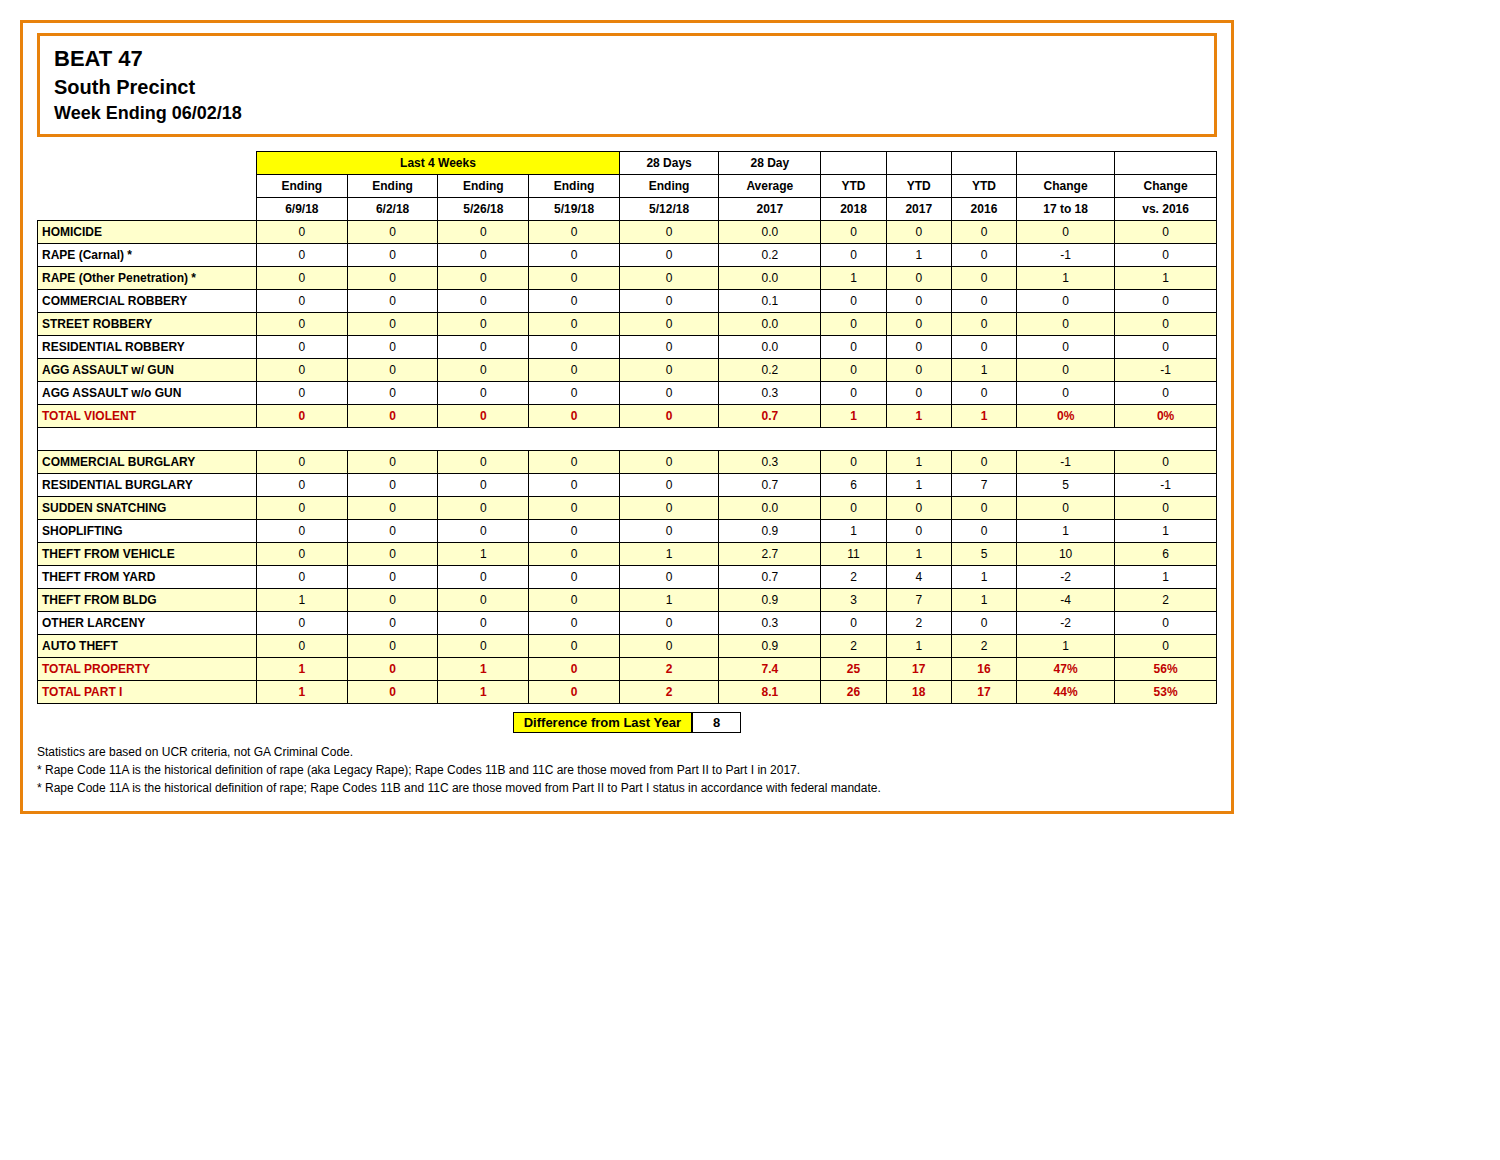BEAT 47
South Precinct
Week Ending 06/02/18
| | Last 4 Weeks | 28 Days | 28 Day | | | | | |
| --- | --- | --- | --- | --- | --- | --- | --- | --- |
| | Ending | Ending | Ending | Ending | Ending | Average | YTD | YTD | YTD | Change | Change |
| | 6/9/18 | 6/2/18 | 5/26/18 | 5/19/18 | 5/12/18 | 2017 | 2018 | 2017 | 2016 | 17 to 18 | vs. 2016 |
| HOMICIDE | 0 | 0 | 0 | 0 | 0 | 0.0 | 0 | 0 | 0 | 0 | 0 |
| RAPE (Carnal) * | 0 | 0 | 0 | 0 | 0 | 0.2 | 0 | 1 | 0 | -1 | 0 |
| RAPE (Other Penetration) * | 0 | 0 | 0 | 0 | 0 | 0.0 | 1 | 0 | 0 | 1 | 1 |
| COMMERCIAL ROBBERY | 0 | 0 | 0 | 0 | 0 | 0.1 | 0 | 0 | 0 | 0 | 0 |
| STREET ROBBERY | 0 | 0 | 0 | 0 | 0 | 0.0 | 0 | 0 | 0 | 0 | 0 |
| RESIDENTIAL ROBBERY | 0 | 0 | 0 | 0 | 0 | 0.0 | 0 | 0 | 0 | 0 | 0 |
| AGG ASSAULT w/ GUN | 0 | 0 | 0 | 0 | 0 | 0.2 | 0 | 0 | 1 | 0 | -1 |
| AGG ASSAULT w/o GUN | 0 | 0 | 0 | 0 | 0 | 0.3 | 0 | 0 | 0 | 0 | 0 |
| TOTAL VIOLENT | 0 | 0 | 0 | 0 | 0 | 0.7 | 1 | 1 | 1 | 0% | 0% |
| COMMERCIAL BURGLARY | 0 | 0 | 0 | 0 | 0 | 0.3 | 0 | 1 | 0 | -1 | 0 |
| RESIDENTIAL BURGLARY | 0 | 0 | 0 | 0 | 0 | 0.7 | 6 | 1 | 7 | 5 | -1 |
| SUDDEN SNATCHING | 0 | 0 | 0 | 0 | 0 | 0.0 | 0 | 0 | 0 | 0 | 0 |
| SHOPLIFTING | 0 | 0 | 0 | 0 | 0 | 0.9 | 1 | 0 | 0 | 1 | 1 |
| THEFT FROM VEHICLE | 0 | 0 | 1 | 0 | 1 | 2.7 | 11 | 1 | 5 | 10 | 6 |
| THEFT FROM YARD | 0 | 0 | 0 | 0 | 0 | 0.7 | 2 | 4 | 1 | -2 | 1 |
| THEFT FROM BLDG | 1 | 0 | 0 | 0 | 1 | 0.9 | 3 | 7 | 1 | -4 | 2 |
| OTHER LARCENY | 0 | 0 | 0 | 0 | 0 | 0.3 | 0 | 2 | 0 | -2 | 0 |
| AUTO THEFT | 0 | 0 | 0 | 0 | 0 | 0.9 | 2 | 1 | 2 | 1 | 0 |
| TOTAL PROPERTY | 1 | 0 | 1 | 0 | 2 | 7.4 | 25 | 17 | 16 | 47% | 56% |
| TOTAL PART I | 1 | 0 | 1 | 0 | 2 | 8.1 | 26 | 18 | 17 | 44% | 53% |
Difference from Last Year 8
Statistics are based on UCR criteria, not GA Criminal Code.
* Rape Code 11A is the historical definition of rape (aka Legacy Rape); Rape Codes 11B and 11C are those moved from Part II to Part I in 2017.
* Rape Code 11A is the historical definition of rape; Rape Codes 11B and 11C are those moved from Part II to Part I status in accordance with federal mandate.